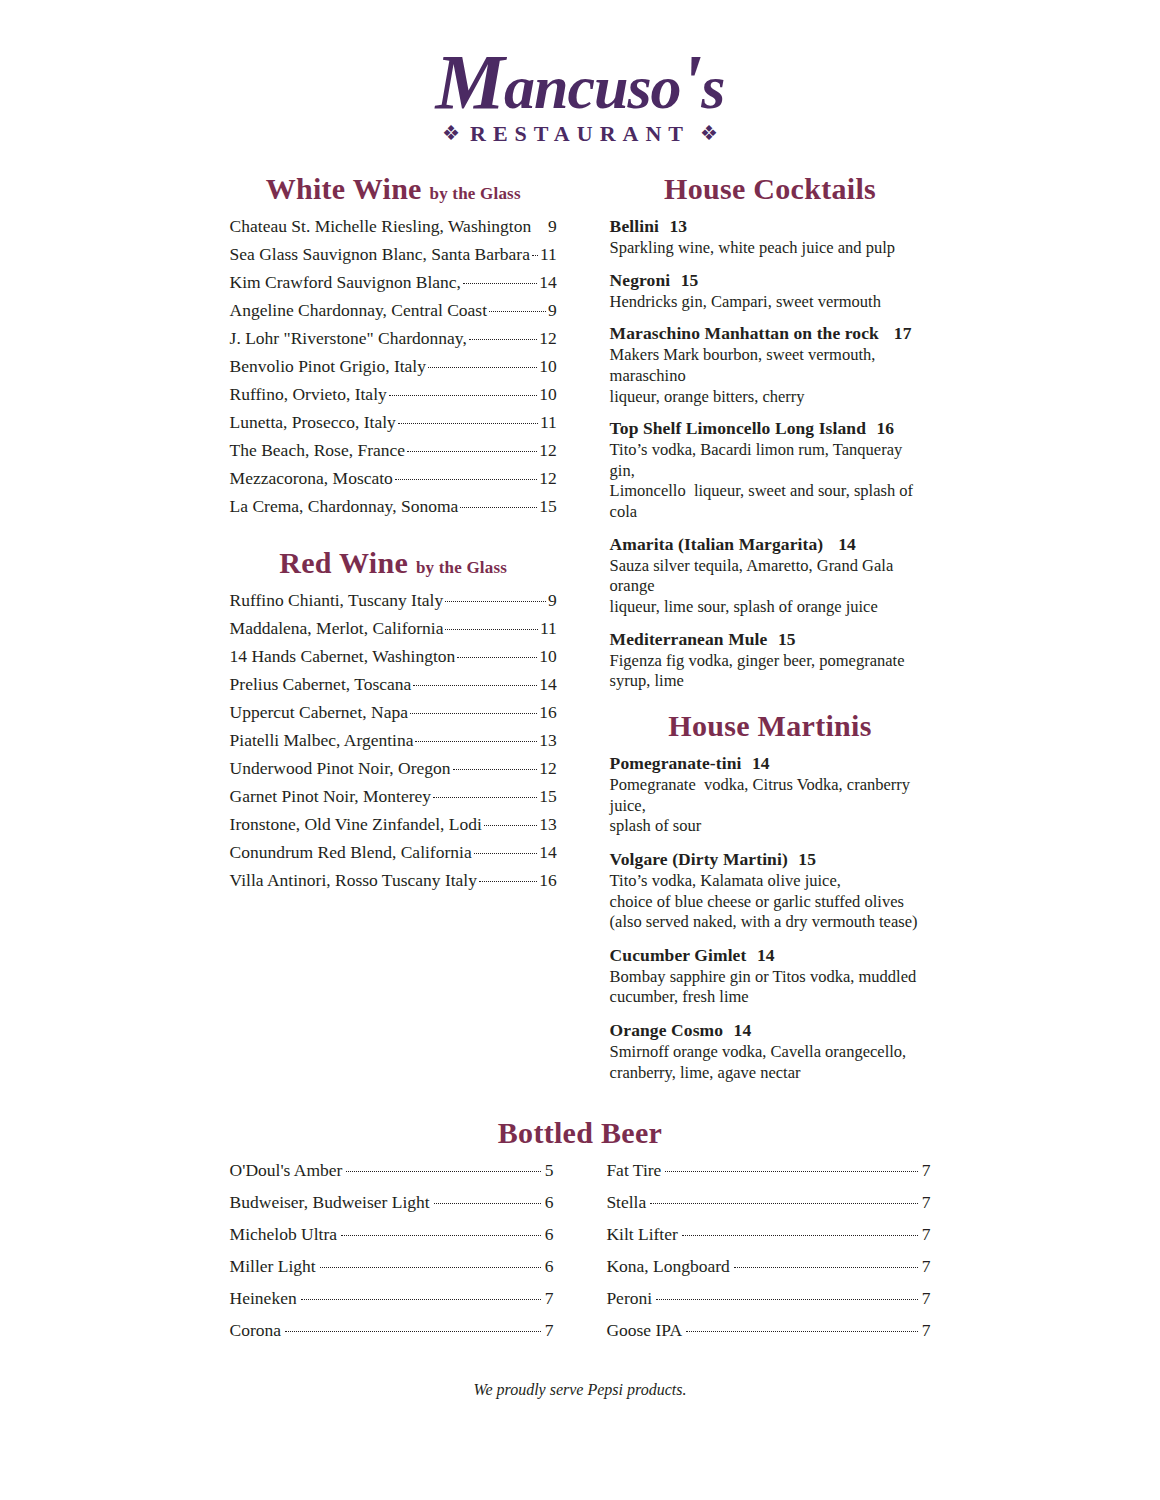Mancuso's ❖ Restaurant ❖
White Wine by the Glass
Chateau St. Michelle Riesling, Washington 9
Sea Glass Sauvignon Blanc, Santa Barbara 11
Kim Crawford Sauvignon Blanc, 14
Angeline Chardonnay, Central Coast 9
J. Lohr "Riverstone" Chardonnay, 12
Benvolio Pinot Grigio, Italy 10
Ruffino, Orvieto, Italy 10
Lunetta, Prosecco, Italy 11
The Beach, Rose, France 12
Mezzacorona, Moscato 12
La Crema, Chardonnay, Sonoma 15
Red Wine by the Glass
Ruffino Chianti, Tuscany Italy 9
Maddalena, Merlot, California 11
14 Hands Cabernet, Washington 10
Prelius Cabernet, Toscana 14
Uppercut Cabernet, Napa 16
Piatelli Malbec, Argentina 13
Underwood Pinot Noir, Oregon 12
Garnet Pinot Noir, Monterey 15
Ironstone, Old Vine Zinfandel, Lodi 13
Conundrum Red Blend, California 14
Villa Antinori, Rosso Tuscany Italy 16
House Cocktails
Bellini 13
Sparkling wine, white peach juice and pulp
Negroni 15
Hendricks gin, Campari, sweet vermouth
Maraschino Manhattan on the rock 17
Makers Mark bourbon, sweet vermouth, maraschino
liqueur, orange bitters, cherry
Top Shelf Limoncello Long Island 16
Tito’s vodka, Bacardi limon rum, Tanqueray gin,
Limoncello liqueur, sweet and sour, splash of cola
Amarita (Italian Margarita) 14
Sauza silver tequila, Amaretto, Grand Gala orange
liqueur, lime sour, splash of orange juice
Mediterranean Mule 15
Figenza fig vodka, ginger beer, pomegranate syrup, lime
House Martinis
Pomegranate-tini 14
Pomegranate vodka, Citrus Vodka, cranberry juice,
splash of sour
Volgare (Dirty Martini) 15
Tito’s vodka, Kalamata olive juice,
choice of blue cheese or garlic stuffed olives
(also served naked, with a dry vermouth tease)
Cucumber Gimlet 14
Bombay sapphire gin or Titos vodka, muddled
cucumber, fresh lime
Orange Cosmo 14
Smirnoff orange vodka, Cavella orangecello,
cranberry, lime, agave nectar
Bottled Beer
O'Doul's Amber 5
Budweiser, Budweiser Light 6
Michelob Ultra 6
Miller Light 6
Heineken 7
Corona 7
Fat Tire 7
Stella 7
Kilt Lifter 7
Kona, Longboard 7
Peroni 7
Goose IPA 7
We proudly serve Pepsi products.